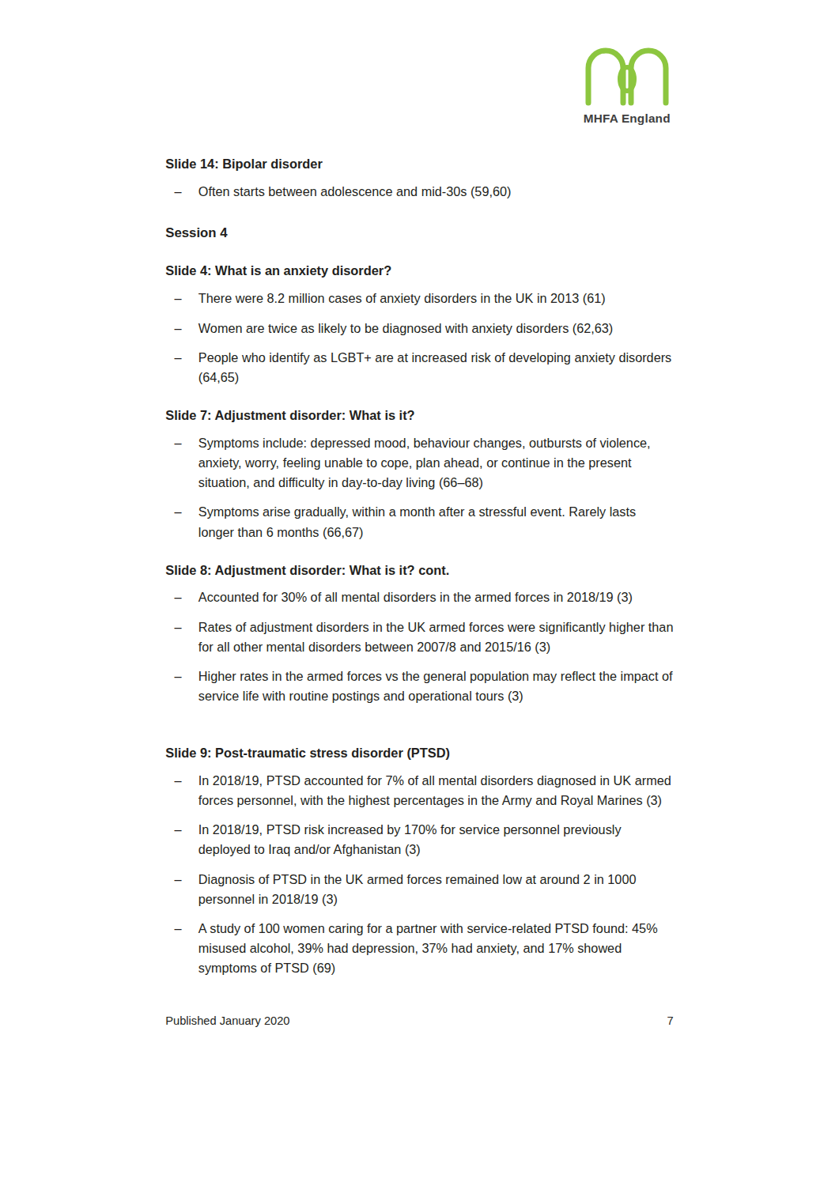MHFA England
Slide 14: Bipolar disorder
Often starts between adolescence and mid-30s (59,60)
Session 4
Slide 4: What is an anxiety disorder?
There were 8.2 million cases of anxiety disorders in the UK in 2013 (61)
Women are twice as likely to be diagnosed with anxiety disorders (62,63)
People who identify as LGBT+ are at increased risk of developing anxiety disorders (64,65)
Slide 7: Adjustment disorder: What is it?
Symptoms include: depressed mood, behaviour changes, outbursts of violence, anxiety, worry, feeling unable to cope, plan ahead, or continue in the present situation, and difficulty in day-to-day living (66–68)
Symptoms arise gradually, within a month after a stressful event. Rarely lasts longer than 6 months (66,67)
Slide 8: Adjustment disorder: What is it? cont.
Accounted for 30% of all mental disorders in the armed forces in 2018/19 (3)
Rates of adjustment disorders in the UK armed forces were significantly higher than for all other mental disorders between 2007/8 and 2015/16 (3)
Higher rates in the armed forces vs the general population may reflect the impact of service life with routine postings and operational tours (3)
Slide 9: Post-traumatic stress disorder (PTSD)
In 2018/19, PTSD accounted for 7% of all mental disorders diagnosed in UK armed forces personnel, with the highest percentages in the Army and Royal Marines (3)
In 2018/19, PTSD risk increased by 170% for service personnel previously deployed to Iraq and/or Afghanistan (3)
Diagnosis of PTSD in the UK armed forces remained low at around 2 in 1000 personnel in 2018/19 (3)
A study of 100 women caring for a partner with service-related PTSD found: 45% misused alcohol, 39% had depression, 37% had anxiety, and 17% showed symptoms of PTSD (69)
Published January 2020 7